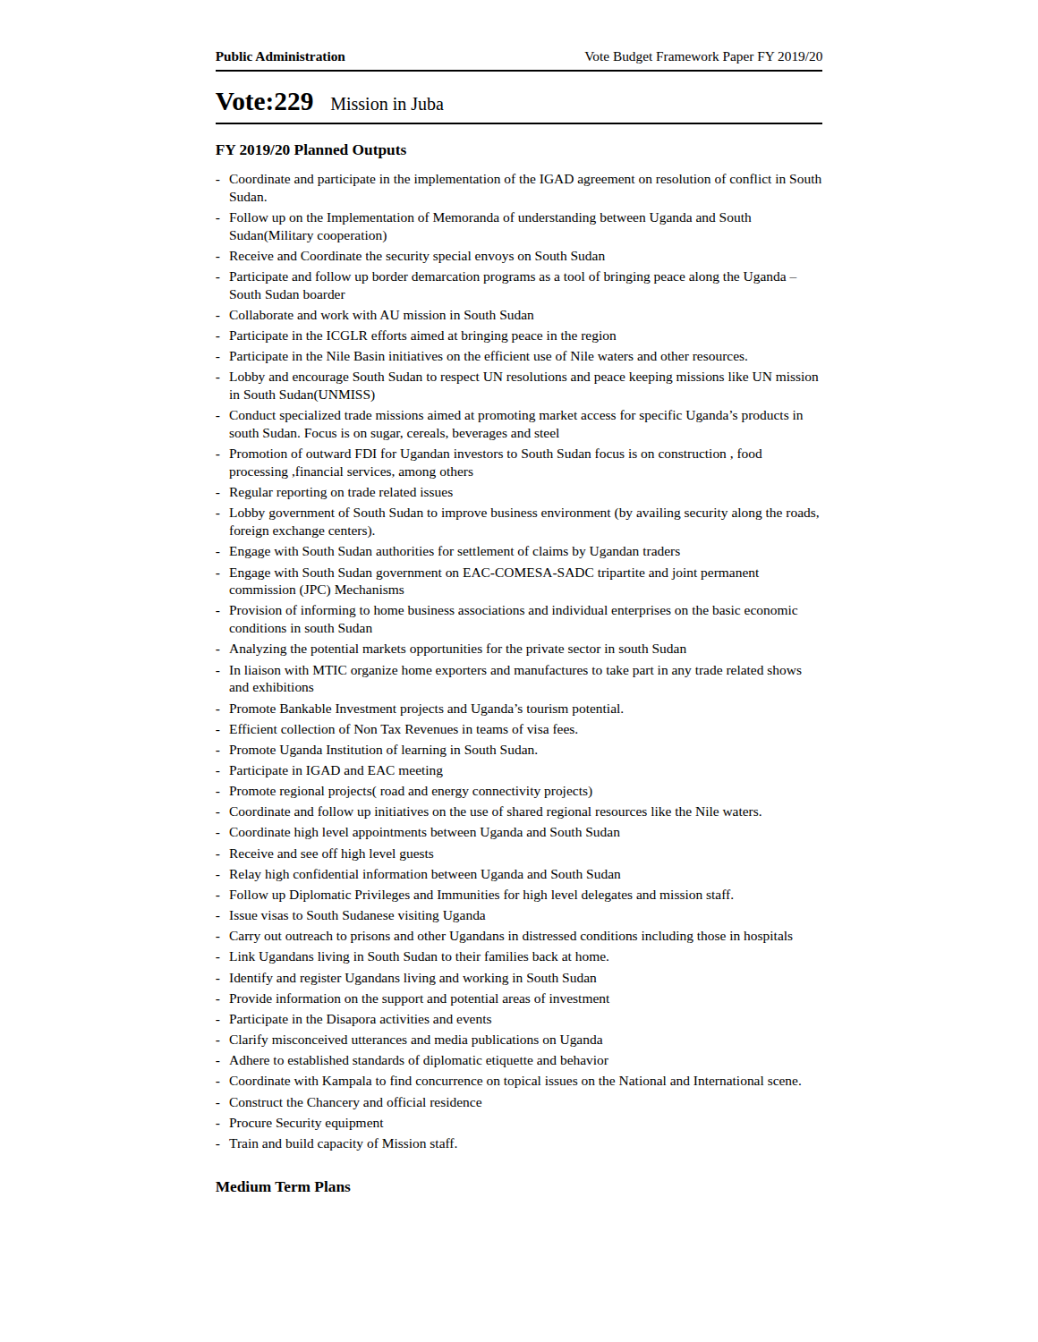Public Administration
Vote Budget Framework Paper FY 2019/20
Vote:229 Mission in Juba
FY 2019/20 Planned Outputs
Coordinate and participate in the implementation of the IGAD agreement on resolution of conflict in South Sudan.
Follow up on the Implementation of Memoranda of understanding between Uganda and South Sudan(Military cooperation)
Receive and Coordinate the security special envoys on South Sudan
Participate and follow up border demarcation programs as a tool of bringing peace along the Uganda – South Sudan boarder
Collaborate and work with AU mission in South Sudan
Participate in the ICGLR efforts aimed at bringing peace in the region
Participate in the Nile Basin initiatives on the efficient use of Nile waters and other resources.
Lobby and encourage South Sudan to respect UN resolutions and peace keeping missions like UN mission in South Sudan(UNMISS)
Conduct specialized trade missions aimed at promoting market access for specific Uganda’s products in south Sudan. Focus is on sugar, cereals, beverages and steel
Promotion of outward FDI for Ugandan investors to South Sudan focus is on construction , food processing ,financial services, among others
Regular reporting on trade related issues
Lobby government of South Sudan to improve business environment (by availing security along the roads, foreign exchange centers).
Engage with South Sudan authorities for settlement of claims by Ugandan traders
Engage with South Sudan government on EAC-COMESA-SADC tripartite and joint permanent commission (JPC) Mechanisms
Provision of informing to home business associations and individual enterprises on the basic economic conditions in south Sudan
Analyzing the potential markets opportunities for the private sector in south Sudan
In liaison with MTIC organize home exporters and manufactures to take part in any trade related shows and exhibitions
Promote Bankable Investment projects and Uganda’s tourism potential.
Efficient collection of Non Tax Revenues in teams of visa fees.
Promote Uganda Institution of learning in South Sudan.
Participate in IGAD and EAC meeting
Promote regional projects( road and energy connectivity projects)
Coordinate and follow up initiatives on the use of shared regional resources like the Nile waters.
Coordinate high level appointments between Uganda and South Sudan
Receive and see off high level guests
Relay high confidential information between Uganda and South Sudan
Follow up Diplomatic Privileges and Immunities for high level delegates and mission staff.
Issue visas to South Sudanese visiting Uganda
Carry out outreach to prisons and other Ugandans in distressed conditions including those in hospitals
Link Ugandans living in South Sudan to their families back at home.
Identify and register Ugandans living and working in South Sudan
Provide information on the support and potential areas of investment
Participate in the Disapora activities and events
Clarify misconceived utterances and media publications on Uganda
Adhere to established standards of diplomatic etiquette and behavior
Coordinate with Kampala to find concurrence on topical issues on the National and International scene.
Construct the Chancery and official residence
Procure Security equipment
Train and build capacity of Mission staff.
Medium Term Plans